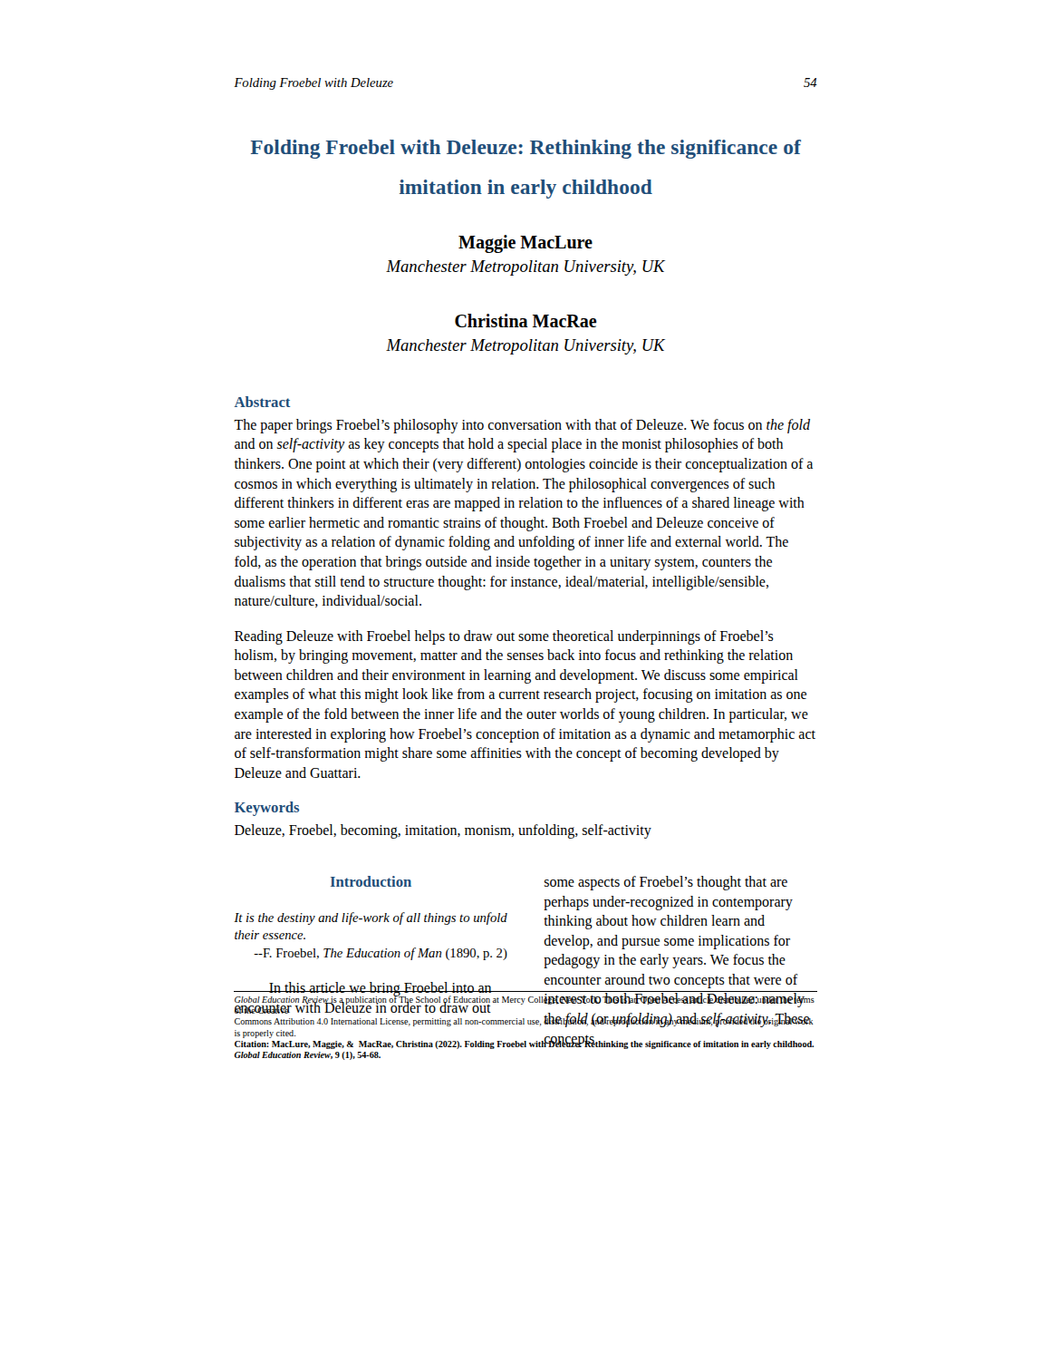Folding Froebel with Deleuze 54
Folding Froebel with Deleuze: Rethinking the significance of imitation in early childhood
Maggie MacLure
Manchester Metropolitan University, UK
Christina MacRae
Manchester Metropolitan University, UK
Abstract
The paper brings Froebel’s philosophy into conversation with that of Deleuze. We focus on the fold and on self-activity as key concepts that hold a special place in the monist philosophies of both thinkers. One point at which their (very different) ontologies coincide is their conceptualization of a cosmos in which everything is ultimately in relation. The philosophical convergences of such different thinkers in different eras are mapped in relation to the influences of a shared lineage with some earlier hermetic and romantic strains of thought. Both Froebel and Deleuze conceive of subjectivity as a relation of dynamic folding and unfolding of inner life and external world. The fold, as the operation that brings outside and inside together in a unitary system, counters the dualisms that still tend to structure thought: for instance, ideal/material, intelligible/sensible, nature/culture, individual/social.
Reading Deleuze with Froebel helps to draw out some theoretical underpinnings of Froebel’s holism, by bringing movement, matter and the senses back into focus and rethinking the relation between children and their environment in learning and development. We discuss some empirical examples of what this might look like from a current research project, focusing on imitation as one example of the fold between the inner life and the outer worlds of young children. In particular, we are interested in exploring how Froebel’s conception of imitation as a dynamic and metamorphic act of self-transformation might share some affinities with the concept of becoming developed by Deleuze and Guattari.
Keywords
Deleuze, Froebel, becoming, imitation, monism, unfolding, self-activity
Introduction
It is the destiny and life-work of all things to unfold their essence.
--F. Froebel, The Education of Man (1890, p. 2)
In this article we bring Froebel into an encounter with Deleuze in order to draw out
some aspects of Froebel’s thought that are perhaps under-recognized in contemporary thinking about how children learn and develop, and pursue some implications for pedagogy in the early years. We focus the encounter around two concepts that were of interest to both Froebel and Deleuze: namely the fold (or unfolding) and self-activity. These concepts
Global Education Review is a publication of The School of Education at Mercy College, New York. This is an Open Access article distributed under the terms of the Creative
Commons Attribution 4.0 International License, permitting all non-commercial use, distribution, and reproduction in any medium, provided the original work is properly cited.
Citation: MacLure, Maggie, & MacRae, Christina (2022). Folding Froebel with Deleuze: Rethinking the significance of imitation in early childhood.
Global Education Review, 9 (1), 54-68.